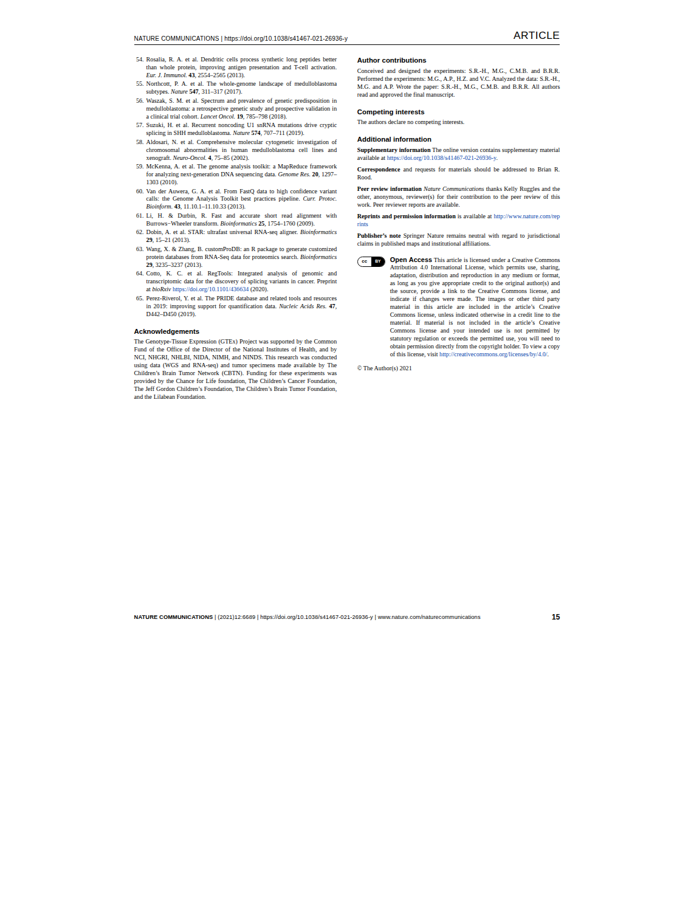NATURE COMMUNICATIONS | https://doi.org/10.1038/s41467-021-26936-y
ARTICLE
Rosalia, R. A. et al. Dendritic cells process synthetic long peptides better than whole protein, improving antigen presentation and T-cell activation. Eur. J. Immunol. 43, 2554–2565 (2013).
Northcott, P. A. et al. The whole-genome landscape of medulloblastoma subtypes. Nature 547, 311–317 (2017).
Waszak, S. M. et al. Spectrum and prevalence of genetic predisposition in medulloblastoma: a retrospective genetic study and prospective validation in a clinical trial cohort. Lancet Oncol. 19, 785–798 (2018).
Suzuki, H. et al. Recurrent noncoding U1 snRNA mutations drive cryptic splicing in SHH medulloblastoma. Nature 574, 707–711 (2019).
Aldosari, N. et al. Comprehensive molecular cytogenetic investigation of chromosomal abnormalities in human medulloblastoma cell lines and xenograft. Neuro-Oncol. 4, 75–85 (2002).
McKenna, A. et al. The genome analysis toolkit: a MapReduce framework for analyzing next-generation DNA sequencing data. Genome Res. 20, 1297–1303 (2010).
Van der Auwera, G. A. et al. From FastQ data to high confidence variant calls: the Genome Analysis Toolkit best practices pipeline. Curr. Protoc. Bioinform. 43, 11.10.1–11.10.33 (2013).
Li, H. & Durbin, R. Fast and accurate short read alignment with Burrows−Wheeler transform. Bioinformatics 25, 1754–1760 (2009).
Dobin, A. et al. STAR: ultrafast universal RNA-seq aligner. Bioinformatics 29, 15–21 (2013).
Wang, X. & Zhang, B. customProDB: an R package to generate customized protein databases from RNA-Seq data for proteomics search. Bioinformatics 29, 3235–3237 (2013).
Cotto, K. C. et al. RegTools: Integrated analysis of genomic and transcriptomic data for the discovery of splicing variants in cancer. Preprint at bioRxiv https://doi.org/10.1101/436634 (2020).
Perez-Riverol, Y. et al. The PRIDE database and related tools and resources in 2019: improving support for quantification data. Nucleic Acids Res. 47, D442–D450 (2019).
Acknowledgements
The Genotype-Tissue Expression (GTEx) Project was supported by the Common Fund of the Office of the Director of the National Institutes of Health, and by NCI, NHGRI, NHLBI, NIDA, NIMH, and NINDS. This research was conducted using data (WGS and RNA-seq) and tumor specimens made available by The Children’s Brain Tumor Network (CBTN). Funding for these experiments was provided by the Chance for Life foundation, The Children’s Cancer Foundation, The Jeff Gordon Children’s Foundation, The Children’s Brain Tumor Foundation, and the Lilabean Foundation.
Author contributions
Conceived and designed the experiments: S.R.-H., M.G., C.M.B. and B.R.R. Performed the experiments: M.G., A.P., H.Z. and V.C. Analyzed the data: S.R.-H., M.G. and A.P. Wrote the paper: S.R.-H., M.G., C.M.B. and B.R.R. All authors read and approved the final manuscript.
Competing interests
The authors declare no competing interests.
Additional information
Supplementary information The online version contains supplementary material available at https://doi.org/10.1038/s41467-021-26936-y.
Correspondence and requests for materials should be addressed to Brian R. Rood.
Peer review information Nature Communications thanks Kelly Ruggles and the other, anonymous, reviewer(s) for their contribution to the peer review of this work. Peer reviewer reports are available.
Reprints and permission information is available at http://www.nature.com/reprints
Publisher’s note Springer Nature remains neutral with regard to jurisdictional claims in published maps and institutional affiliations.
cc
BY
Open Access This article is licensed under a Creative Commons Attribution 4.0 International License, which permits use, sharing, adaptation, distribution and reproduction in any medium or format, as long as you give appropriate credit to the original author(s) and the source, provide a link to the Creative Commons license, and indicate if changes were made. The images or other third party material in this article are included in the article’s Creative Commons license, unless indicated otherwise in a credit line to the material. If material is not included in the article’s Creative Commons license and your intended use is not permitted by statutory regulation or exceeds the permitted use, you will need to obtain permission directly from the copyright holder. To view a copy of this license, visit http://creativecommons.org/licenses/by/4.0/.
© The Author(s) 2021
NATURE COMMUNICATIONS | (2021)12:6689 | https://doi.org/10.1038/s41467-021-26936-y | www.nature.com/naturecommunications
15